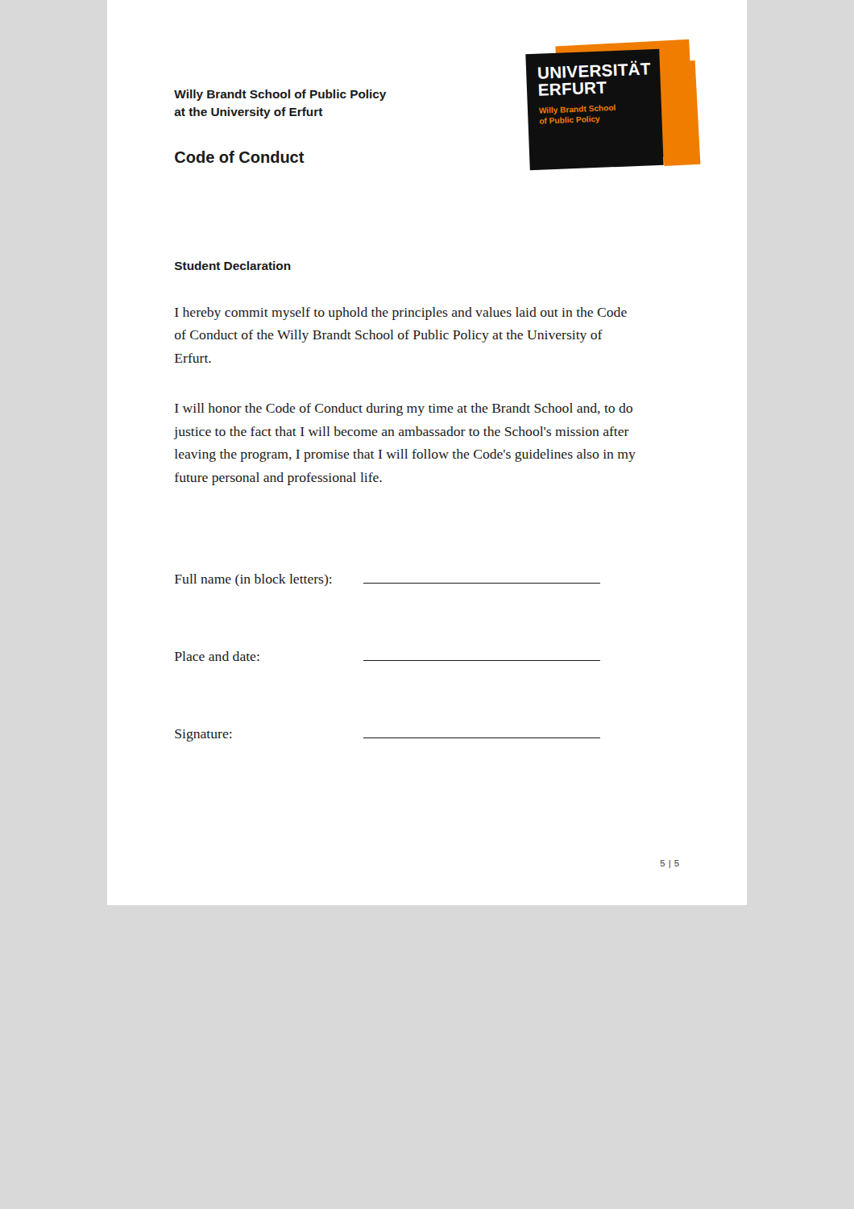Universität
Erfurt
Willy Brandt School
of Public Policy
Willy Brandt School of Public Policy
at the University of Erfurt
Code of Conduct
Student Declaration
I hereby commit myself to uphold the principles and values laid out in the Code of Conduct of the Willy Brandt School of Public Policy at the University of Erfurt.
I will honor the Code of Conduct during my time at the Brandt School and, to do justice to the fact that I will become an ambassador to the School's mission after leaving the program, I promise that I will follow the Code's guidelines also in my future personal and professional life.
Full name (in block letters):
Place and date:
Signature:
5 | 5